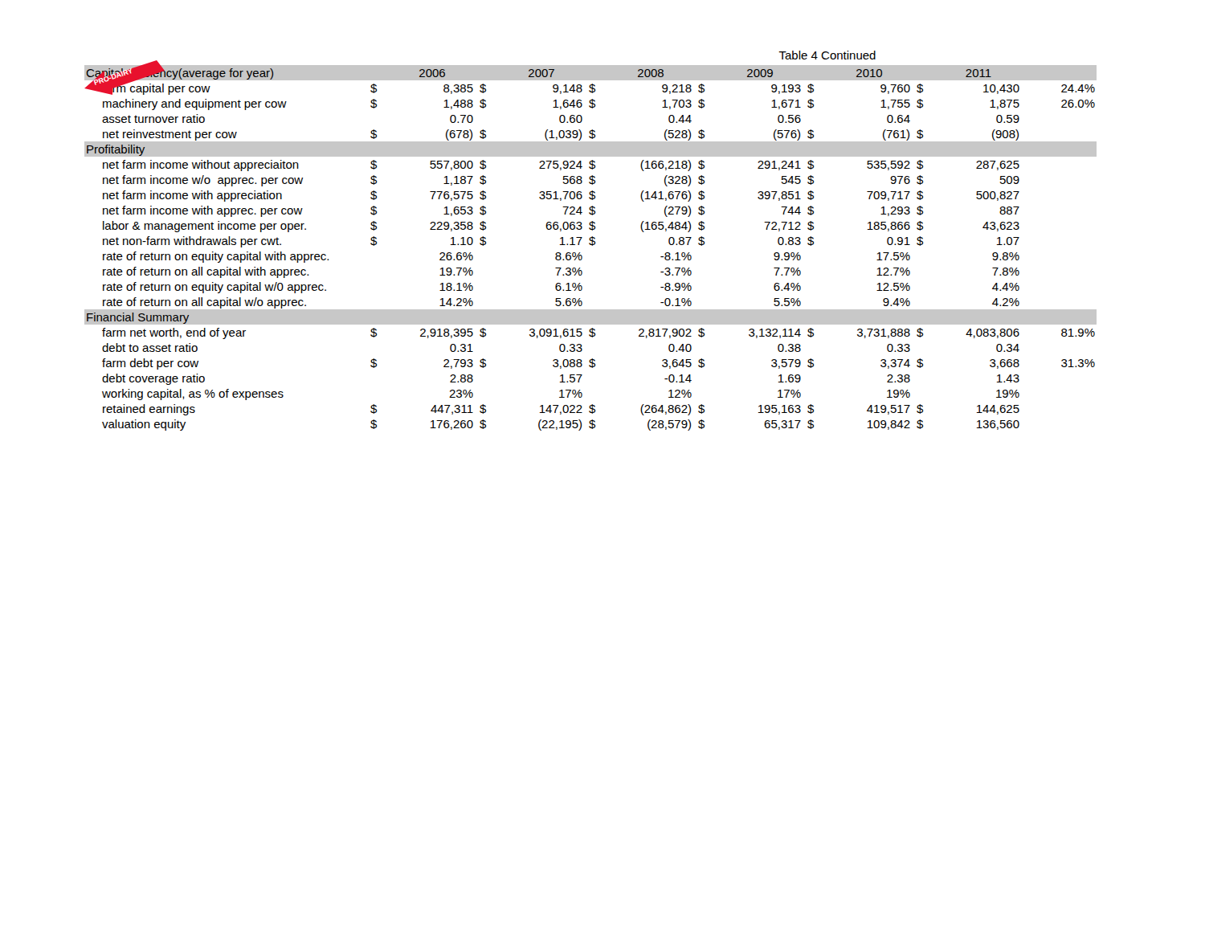PRO-DAIRY
Table 4 Continued
| Capital Efficiency(average for year) | | 2006 | | 2007 | | 2008 | | 2009 | | 2010 | | 2011 | |
| farm capital per cow | $ | 8,385 | $ | 9,148 | $ | 9,218 | $ | 9,193 | $ | 9,760 | $ | 10,430 | 24.4% |
| machinery and equipment per cow | $ | 1,488 | $ | 1,646 | $ | 1,703 | $ | 1,671 | $ | 1,755 | $ | 1,875 | 26.0% |
| asset turnover ratio | | 0.70 | | 0.60 | | 0.44 | | 0.56 | | 0.64 | | 0.59 | |
| net reinvestment per cow | $ | (678) | $ | (1,039) | $ | (528) | $ | (576) | $ | (761) | $ | (908) | |
| Profitability | | | | | | | | | | | | | |
| net farm income without appreciaiton | $ | 557,800 | $ | 275,924 | $ | (166,218) | $ | 291,241 | $ | 535,592 | $ | 287,625 | |
| net farm income w/o apprec. per cow | $ | 1,187 | $ | 568 | $ | (328) | $ | 545 | $ | 976 | $ | 509 | |
| net farm income with appreciation | $ | 776,575 | $ | 351,706 | $ | (141,676) | $ | 397,851 | $ | 709,717 | $ | 500,827 | |
| net farm income with apprec. per cow | $ | 1,653 | $ | 724 | $ | (279) | $ | 744 | $ | 1,293 | $ | 887 | |
| labor & management income per oper. | $ | 229,358 | $ | 66,063 | $ | (165,484) | $ | 72,712 | $ | 185,866 | $ | 43,623 | |
| net non-farm withdrawals per cwt. | $ | 1.10 | $ | 1.17 | $ | 0.87 | $ | 0.83 | $ | 0.91 | $ | 1.07 | |
| rate of return on equity capital with apprec. | | 26.6% | | 8.6% | | -8.1% | | 9.9% | | 17.5% | | 9.8% | |
| rate of return on all capital with apprec. | | 19.7% | | 7.3% | | -3.7% | | 7.7% | | 12.7% | | 7.8% | |
| rate of return on equity capital w/0 apprec. | | 18.1% | | 6.1% | | -8.9% | | 6.4% | | 12.5% | | 4.4% | |
| rate of return on all capital w/o apprec. | | 14.2% | | 5.6% | | -0.1% | | 5.5% | | 9.4% | | 4.2% | |
| Financial Summary | | | | | | | | | | | | | |
| farm net worth, end of year | $ | 2,918,395 | $ | 3,091,615 | $ | 2,817,902 | $ | 3,132,114 | $ | 3,731,888 | $ | 4,083,806 | 81.9% |
| debt to asset ratio | | 0.31 | | 0.33 | | 0.40 | | 0.38 | | 0.33 | | 0.34 | |
| farm debt per cow | $ | 2,793 | $ | 3,088 | $ | 3,645 | $ | 3,579 | $ | 3,374 | $ | 3,668 | 31.3% |
| debt coverage ratio | | 2.88 | | 1.57 | | -0.14 | | 1.69 | | 2.38 | | 1.43 | |
| working capital, as % of expenses | | 23% | | 17% | | 12% | | 17% | | 19% | | 19% | |
| retained earnings | $ | 447,311 | $ | 147,022 | $ | (264,862) | $ | 195,163 | $ | 419,517 | $ | 144,625 | |
| valuation equity | $ | 176,260 | $ | (22,195) | $ | (28,579) | $ | 65,317 | $ | 109,842 | $ | 136,560 | |